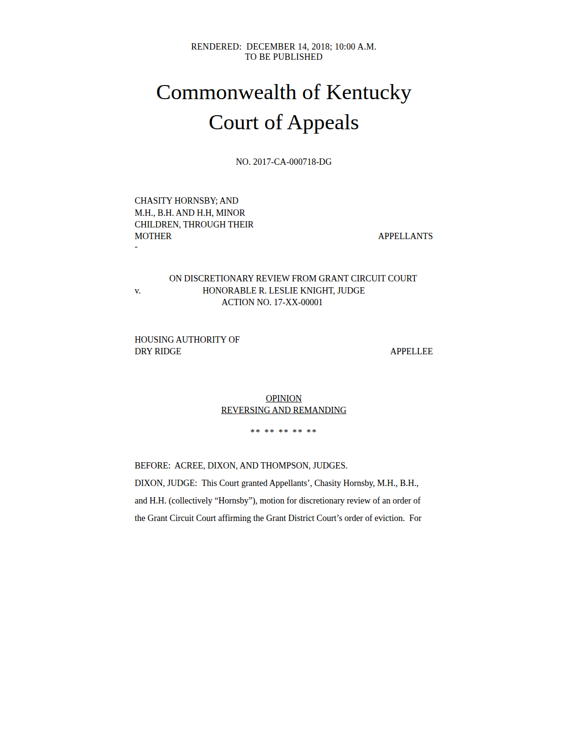RENDERED: DECEMBER 14, 2018; 10:00 A.M.
TO BE PUBLISHED
Commonwealth of Kentucky
Court of Appeals
NO. 2017-CA-000718-DG
CHASITY HORNSBY; AND
M.H., B.H. AND H.H, MINOR
CHILDREN, THROUGH THEIR
MOTHER
APPELLANTS
-
ON DISCRETIONARY REVIEW FROM GRANT CIRCUIT COURT
v.
HONORABLE R. LESLIE KNIGHT, JUDGE
ACTION NO. 17-XX-00001
HOUSING AUTHORITY OF
DRY RIDGE
APPELLEE
OPINION
REVERSING AND REMANDING
** ** ** ** **
BEFORE: ACREE, DIXON, AND THOMPSON, JUDGES.
DIXON, JUDGE: This Court granted Appellants’, Chasity Hornsby, M.H., B.H., and H.H. (collectively “Hornsby”), motion for discretionary review of an order of the Grant Circuit Court affirming the Grant District Court’s order of eviction. For